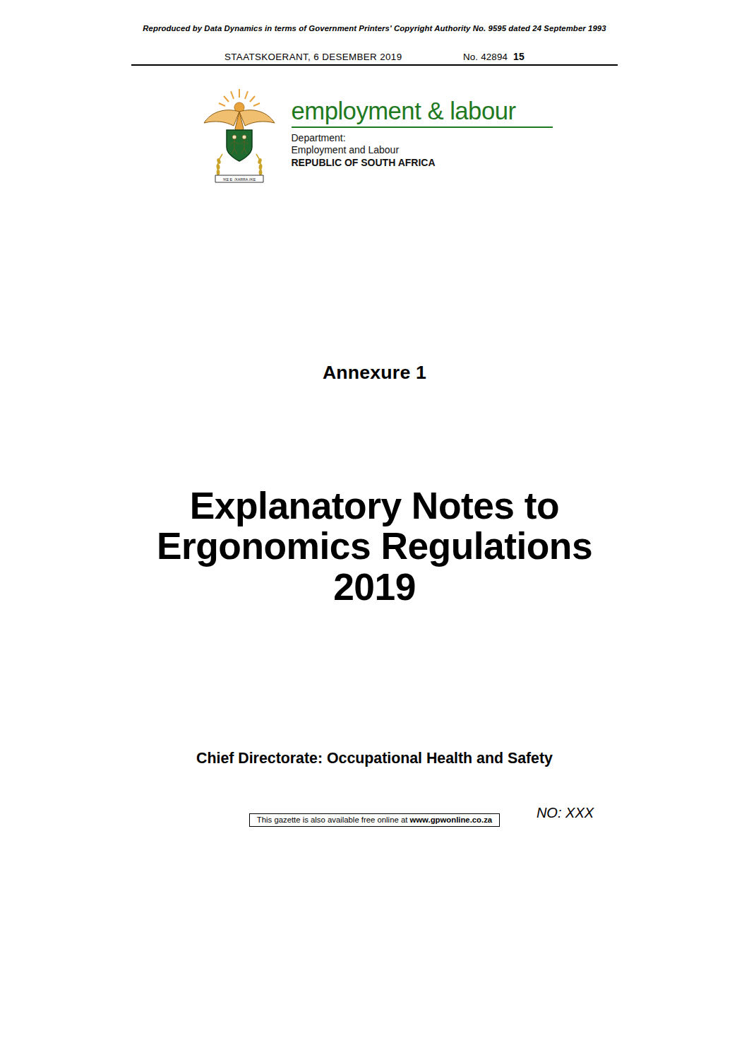Reproduced by Data Dynamics in terms of Government Printers' Copyright Authority No. 9595 dated 24 September 1993
STAATSKOERANT, 6 DESEMBER 2019 No. 42894 15
!KE E: /XARRA //KE
employment & labour
Department:
Employment and Labour
REPUBLIC OF SOUTH AFRICA
Annexure 1
Explanatory Notes to
Ergonomics Regulations
2019
Chief Directorate: Occupational Health and Safety
NO: XXX
This gazette is also available free online at www.gpwonline.co.za